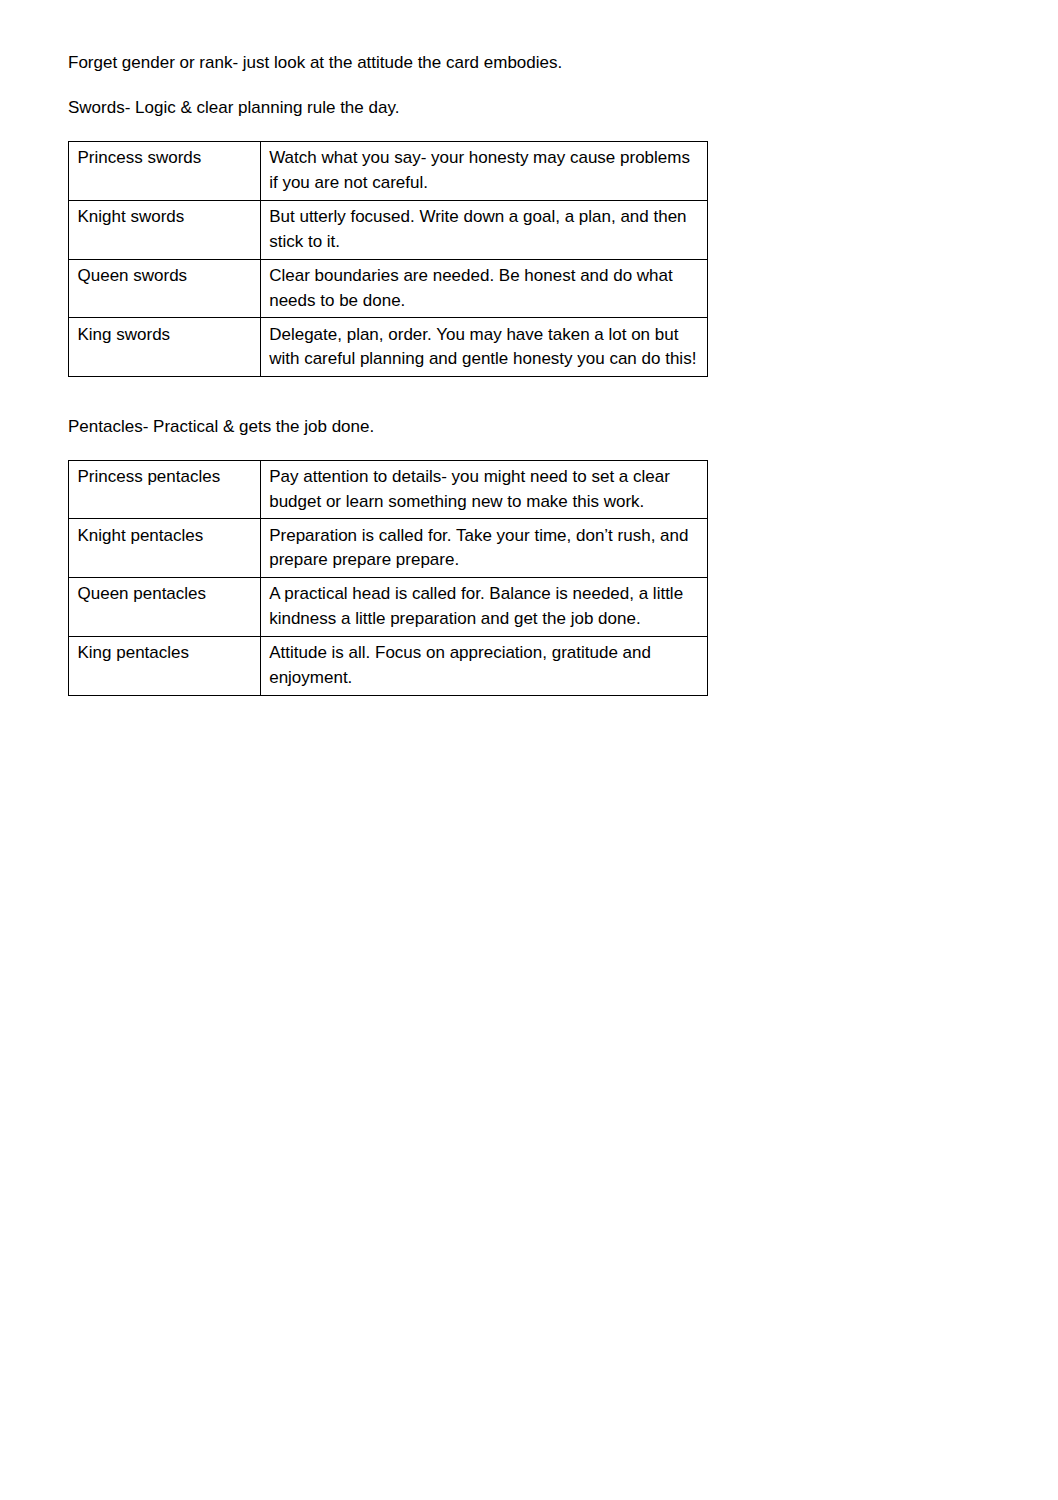Forget gender or rank- just look at the attitude the card embodies.
Swords- Logic & clear planning rule the day.
| Princess swords | Watch what you say- your honesty may cause problems if you are not careful. |
| Knight swords | But utterly focused. Write down a goal, a plan, and then stick to it. |
| Queen swords | Clear boundaries are needed. Be honest and do what needs to be done. |
| King swords | Delegate, plan, order. You may have taken a lot on but with careful planning and gentle honesty you can do this! |
Pentacles- Practical & gets the job done.
| Princess pentacles | Pay attention to details- you might need to set a clear budget or learn something new to make this work. |
| Knight pentacles | Preparation is called for. Take your time, don’t rush, and prepare prepare prepare. |
| Queen pentacles | A practical head is called for. Balance is needed, a little kindness a little preparation and get the job done. |
| King pentacles | Attitude is all. Focus on appreciation, gratitude and enjoyment. |